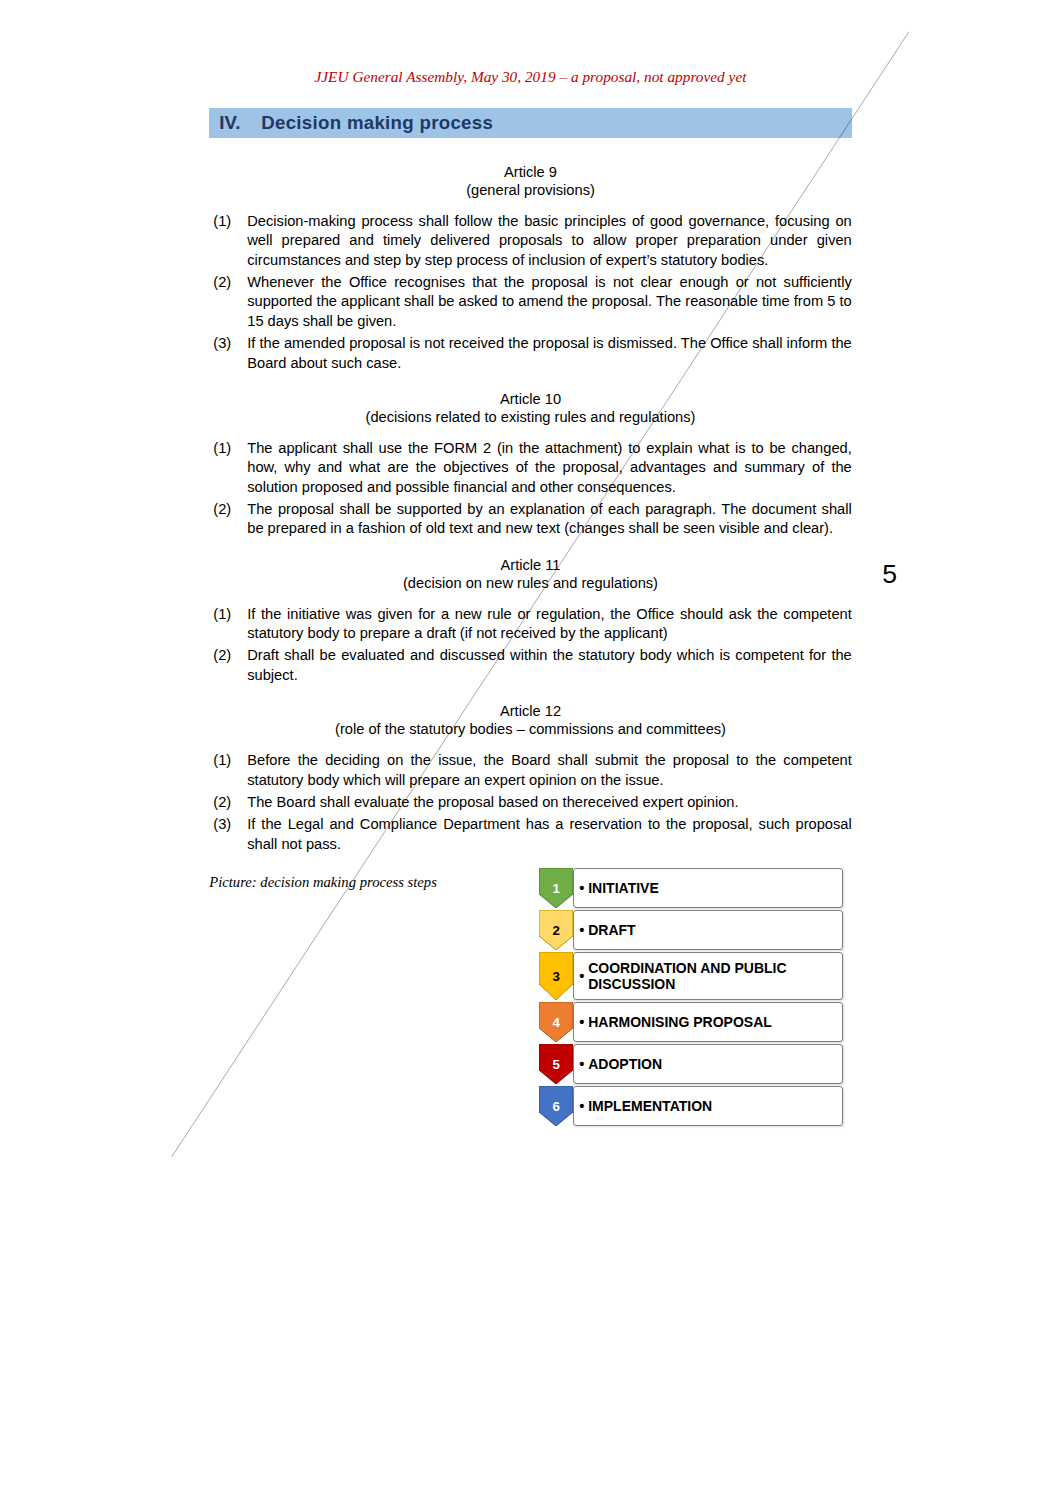JJEU General Assembly, May 30, 2019 – a proposal, not approved yet
IV. Decision making process
Article 9
(general provisions)
Decision-making process shall follow the basic principles of good governance, focusing on well prepared and timely delivered proposals to allow proper preparation under given circumstances and step by step process of inclusion of expert’s statutory bodies.
Whenever the Office recognises that the proposal is not clear enough or not sufficiently supported the applicant shall be asked to amend the proposal. The reasonable time from 5 to 15 days shall be given.
If the amended proposal is not received the proposal is dismissed. The Office shall inform the Board about such case.
Article 10
(decisions related to existing rules and regulations)
The applicant shall use the FORM 2 (in the attachment) to explain what is to be changed, how, why and what are the objectives of the proposal, advantages and summary of the solution proposed and possible financial and other consequences.
The proposal shall be supported by an explanation of each paragraph. The document shall be prepared in a fashion of old text and new text (changes shall be seen visible and clear).
Article 11
(decision on new rules and regulations)
If the initiative was given for a new rule or regulation, the Office should ask the competent statutory body to prepare a draft (if not received by the applicant)
Draft shall be evaluated and discussed within the statutory body which is competent for the subject.
Article 12
(role of the statutory bodies – commissions and committees)
Before the deciding on the issue, the Board shall submit the proposal to the competent statutory body which will prepare an expert opinion on the issue.
The Board shall evaluate the proposal based on thereceived expert opinion.
If the Legal and Compliance Department has a reservation to the proposal, such proposal shall not pass.
5
Picture: decision making process steps
1
INITIATIVE
2
DRAFT
3
COORDINATION AND PUBLIC DISCUSSION
4
HARMONISING PROPOSAL
5
ADOPTION
6
IMPLEMENTATION